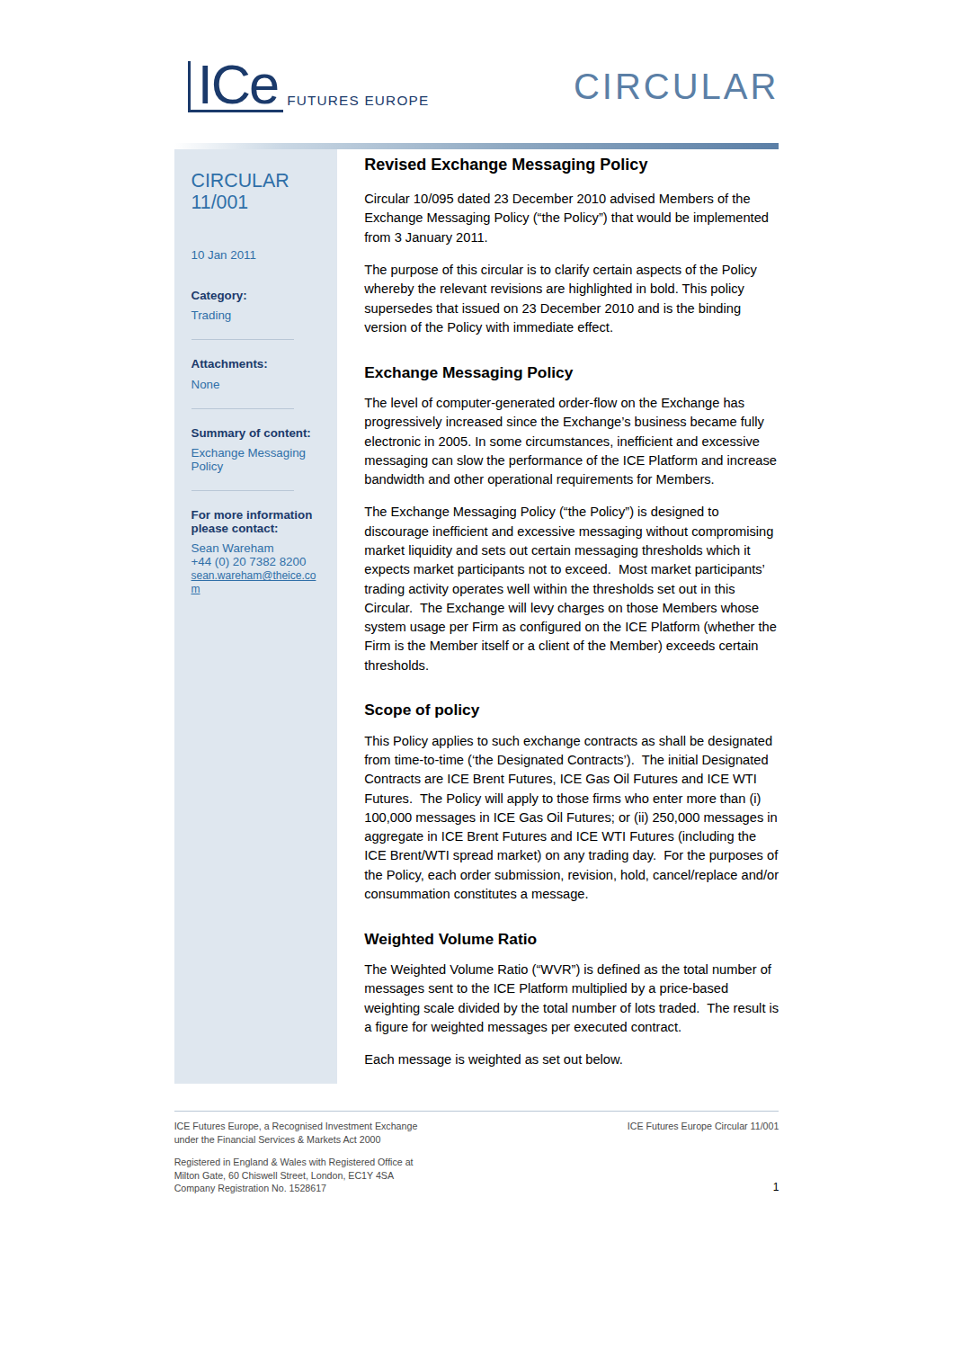ICe
FUTURES EUROPE
CIRCULAR
CIRCULAR
11/001
10 Jan 2011
Category:
Trading
Attachments:
None
Summary of content:
Exchange Messaging Policy
For more information please contact:
Sean Wareham
+44 (0) 20 7382 8200
sean.wareham@theice.com
Revised Exchange Messaging Policy
Circular 10/095 dated 23 December 2010 advised Members of the Exchange Messaging Policy (“the Policy”) that would be implemented from 3 January 2011.
The purpose of this circular is to clarify certain aspects of the Policy whereby the relevant revisions are highlighted in bold. This policy supersedes that issued on 23 December 2010 and is the binding version of the Policy with immediate effect.
Exchange Messaging Policy
The level of computer-generated order-flow on the Exchange has progressively increased since the Exchange’s business became fully electronic in 2005. In some circumstances, inefficient and excessive messaging can slow the performance of the ICE Platform and increase bandwidth and other operational requirements for Members.
The Exchange Messaging Policy (“the Policy”) is designed to discourage inefficient and excessive messaging without compromising market liquidity and sets out certain messaging thresholds which it expects market participants not to exceed. Most market participants’ trading activity operates well within the thresholds set out in this Circular. The Exchange will levy charges on those Members whose system usage per Firm as configured on the ICE Platform (whether the Firm is the Member itself or a client of the Member) exceeds certain thresholds.
Scope of policy
This Policy applies to such exchange contracts as shall be designated from time-to-time (‘the Designated Contracts’). The initial Designated Contracts are ICE Brent Futures, ICE Gas Oil Futures and ICE WTI Futures. The Policy will apply to those firms who enter more than (i) 100,000 messages in ICE Gas Oil Futures; or (ii) 250,000 messages in aggregate in ICE Brent Futures and ICE WTI Futures (including the ICE Brent/WTI spread market) on any trading day. For the purposes of the Policy, each order submission, revision, hold, cancel/replace and/or consummation constitutes a message.
Weighted Volume Ratio
The Weighted Volume Ratio (“WVR”) is defined as the total number of messages sent to the ICE Platform multiplied by a price-based weighting scale divided by the total number of lots traded. The result is a figure for weighted messages per executed contract.
Each message is weighted as set out below.
ICE Futures Europe, a Recognised Investment Exchange
under the Financial Services & Markets Act 2000
ICE Futures Europe Circular 11/001
Registered in England & Wales with Registered Office at
Milton Gate, 60 Chiswell Street, London, EC1Y 4SA
Company Registration No. 1528617
1